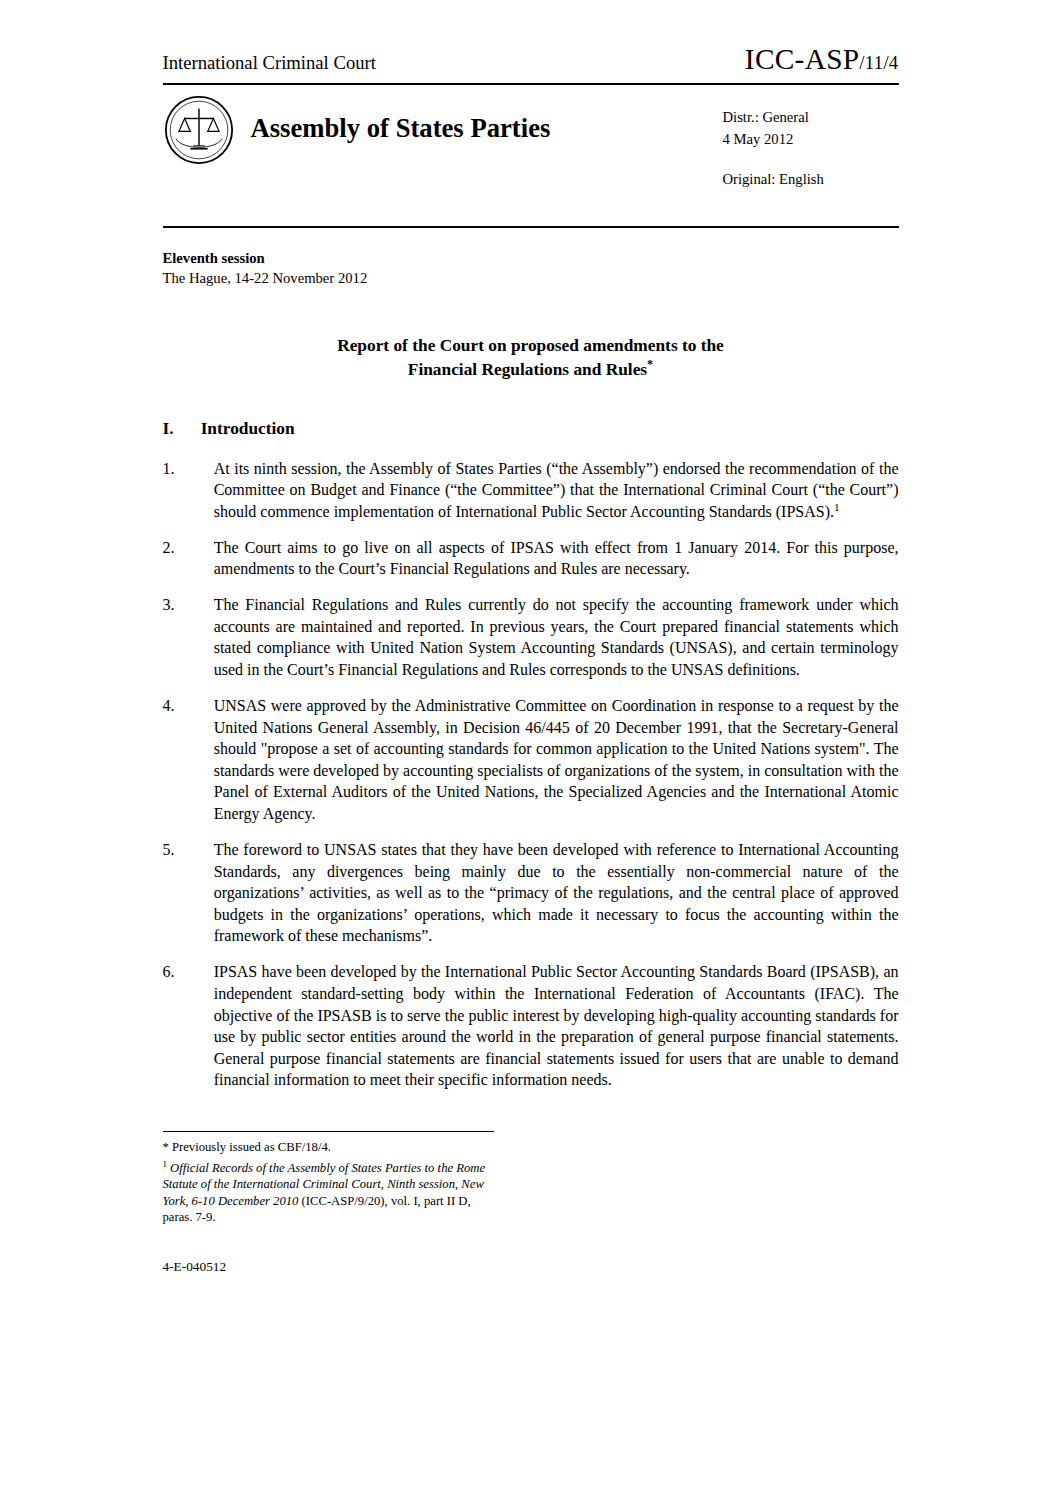International Criminal Court
ICC-ASP/11/4
Assembly of States Parties
Distr.: General
4 May 2012
Original: English
Eleventh session
The Hague, 14-22 November 2012
Report of the Court on proposed amendments to the
Financial Regulations and Rules*
I. Introduction
1. At its ninth session, the Assembly of States Parties (“the Assembly”) endorsed the recommendation of the Committee on Budget and Finance (“the Committee”) that the International Criminal Court (“the Court”) should commence implementation of International Public Sector Accounting Standards (IPSAS).1
2. The Court aims to go live on all aspects of IPSAS with effect from 1 January 2014. For this purpose, amendments to the Court’s Financial Regulations and Rules are necessary.
3. The Financial Regulations and Rules currently do not specify the accounting framework under which accounts are maintained and reported. In previous years, the Court prepared financial statements which stated compliance with United Nation System Accounting Standards (UNSAS), and certain terminology used in the Court’s Financial Regulations and Rules corresponds to the UNSAS definitions.
4. UNSAS were approved by the Administrative Committee on Coordination in response to a request by the United Nations General Assembly, in Decision 46/445 of 20 December 1991, that the Secretary-General should "propose a set of accounting standards for common application to the United Nations system". The standards were developed by accounting specialists of organizations of the system, in consultation with the Panel of External Auditors of the United Nations, the Specialized Agencies and the International Atomic Energy Agency.
5. The foreword to UNSAS states that they have been developed with reference to International Accounting Standards, any divergences being mainly due to the essentially non-commercial nature of the organizations’ activities, as well as to the “primacy of the regulations, and the central place of approved budgets in the organizations’ operations, which made it necessary to focus the accounting within the framework of these mechanisms”.
6. IPSAS have been developed by the International Public Sector Accounting Standards Board (IPSASB), an independent standard-setting body within the International Federation of Accountants (IFAC). The objective of the IPSASB is to serve the public interest by developing high-quality accounting standards for use by public sector entities around the world in the preparation of general purpose financial statements. General purpose financial statements are financial statements issued for users that are unable to demand financial information to meet their specific information needs.
* Previously issued as CBF/18/4.
1 Official Records of the Assembly of States Parties to the Rome Statute of the International Criminal Court, Ninth session, New York, 6-10 December 2010 (ICC-ASP/9/20), vol. I, part II D, paras. 7-9.
4-E-040512